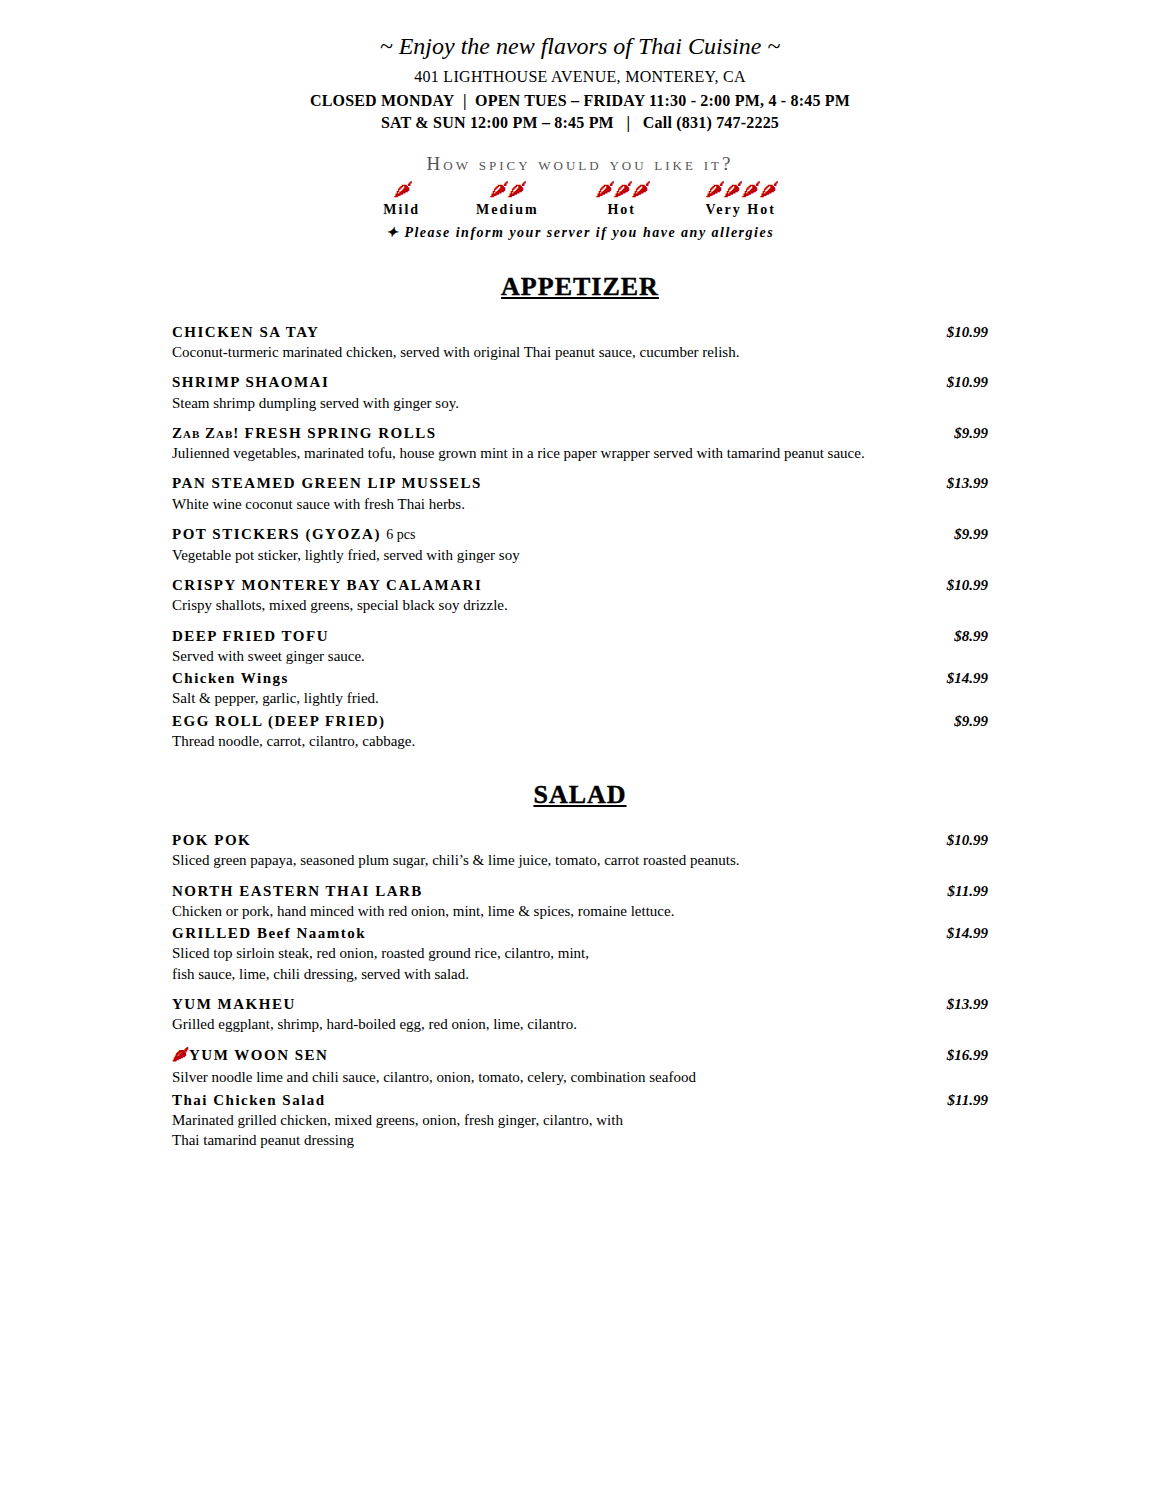~ Enjoy the new flavors of Thai Cuisine ~
401 LIGHTHOUSE AVENUE, MONTEREY, CA
CLOSED MONDAY | OPEN TUES – FRIDAY 11:30 - 2:00 PM, 4 - 8:45 PM
SAT & SUN 12:00 PM – 8:45 PM | Call (831) 747-2225
How spicy would you like it?
| 🌶 | 🌶🌶 | 🌶🌶🌶 | 🌶🌶🌶🌶 |
| Mild | Medium | Hot | Very Hot |
✦ Please inform your server if you have any allergies
Appetizer
Chicken Sa Tay $10.99
Coconut-turmeric marinated chicken, served with original Thai peanut sauce, cucumber relish.
Shrimp Shaomai $10.99
Steam shrimp dumpling served with ginger soy.
Zab Zab! Fresh Spring Rolls $9.99
Julienned vegetables, marinated tofu, house grown mint in a rice paper wrapper served with tamarind peanut sauce.
Pan Steamed Green Lip Mussels $13.99
White wine coconut sauce with fresh Thai herbs.
Pot Stickers (Gyoza) 6 pcs $9.99
Vegetable pot sticker, lightly fried, served with ginger soy
Crispy Monterey Bay Calamari $10.99
Crispy shallots, mixed greens, special black soy drizzle.
Deep Fried Tofu $8.99
Served with sweet ginger sauce.
Chicken Wings $14.99
Salt & pepper, garlic, lightly fried.
Egg Roll (Deep Fried) $9.99
Thread noodle, carrot, cilantro, cabbage.
Salad
Pok Pok $10.99
Sliced green papaya, seasoned plum sugar, chili’s & lime juice, tomato, carrot roasted peanuts.
North Eastern Thai Larb $11.99
Chicken or pork, hand minced with red onion, mint, lime & spices, romaine lettuce.
GRILLED Beef Naamtok $14.99
Sliced top sirloin steak, red onion, roasted ground rice, cilantro, mint,
fish sauce, lime, chili dressing, served with salad.
Yum Makheu $13.99
Grilled eggplant, shrimp, hard-boiled egg, red onion, lime, cilantro.
🌶Yum Woon Sen $16.99
Silver noodle lime and chili sauce, cilantro, onion, tomato, celery, combination seafood
Thai Chicken Salad $11.99
Marinated grilled chicken, mixed greens, onion, fresh ginger, cilantro, with
Thai tamarind peanut dressing